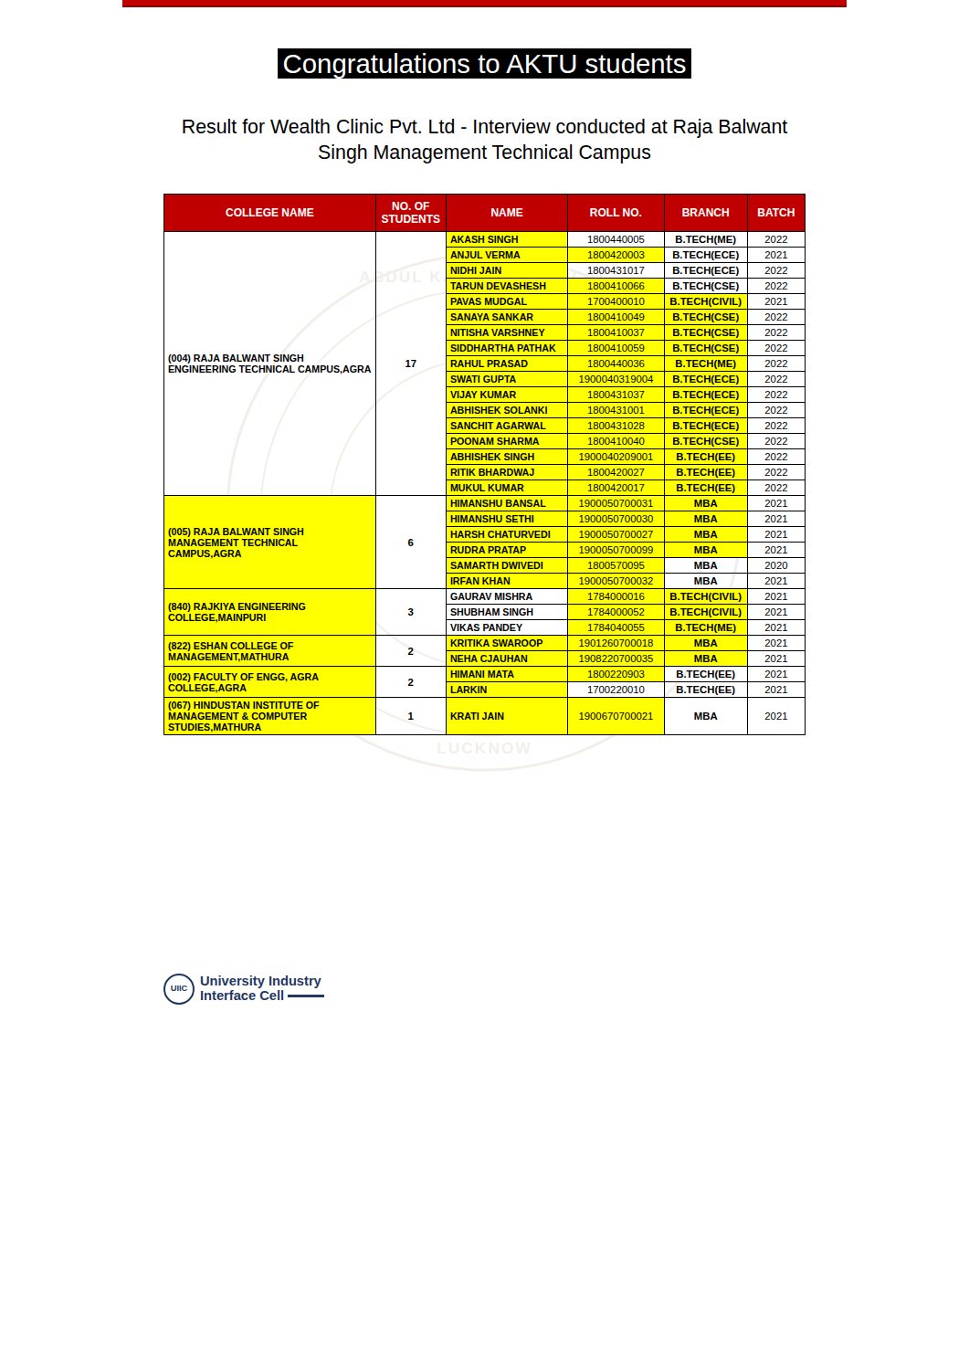ABDUL KALAM TECHNICAL
LUCKNOW
कर्म सु
A.P.J.
DR.
Congratulations to AKTU students
Result for Wealth Clinic Pvt. Ltd - Interview conducted at Raja Balwant Singh Management Technical Campus
| COLLEGE NAME | NO. OF STUDENTS | NAME | ROLL NO. | BRANCH | BATCH |
| --- | --- | --- | --- | --- | --- |
| (004) RAJA BALWANT SINGH ENGINEERING TECHNICAL CAMPUS,AGRA | 17 | AKASH SINGH | 1800440005 | B.TECH(ME) | 2022 |
| ANJUL VERMA | 1800420003 | B.TECH(ECE) | 2021 |
| NIDHI JAIN | 1800431017 | B.TECH(ECE) | 2022 |
| TARUN DEVASHESH | 1800410066 | B.TECH(CSE) | 2022 |
| PAVAS MUDGAL | 1700400010 | B.TECH(CIVIL) | 2021 |
| SANAYA SANKAR | 1800410049 | B.TECH(CSE) | 2022 |
| NITISHA VARSHNEY | 1800410037 | B.TECH(CSE) | 2022 |
| SIDDHARTHA PATHAK | 1800410059 | B.TECH(CSE) | 2022 |
| RAHUL PRASAD | 1800440036 | B.TECH(ME) | 2022 |
| SWATI GUPTA | 1900040319004 | B.TECH(ECE) | 2022 |
| VIJAY KUMAR | 1800431037 | B.TECH(ECE) | 2022 |
| ABHISHEK SOLANKI | 1800431001 | B.TECH(ECE) | 2022 |
| SANCHIT AGARWAL | 1800431028 | B.TECH(ECE) | 2022 |
| POONAM SHARMA | 1800410040 | B.TECH(CSE) | 2022 |
| ABHISHEK SINGH | 1900040209001 | B.TECH(EE) | 2022 |
| RITIK BHARDWAJ | 1800420027 | B.TECH(EE) | 2022 |
| MUKUL KUMAR | 1800420017 | B.TECH(EE) | 2022 |
| (005) RAJA BALWANT SINGH MANAGEMENT TECHNICAL CAMPUS,AGRA | 6 | HIMANSHU BANSAL | 1900050700031 | MBA | 2021 |
| HIMANSHU SETHI | 1900050700030 | MBA | 2021 |
| HARSH CHATURVEDI | 1900050700027 | MBA | 2021 |
| RUDRA PRATAP | 1900050700099 | MBA | 2021 |
| SAMARTH DWIVEDI | 1800570095 | MBA | 2020 |
| IRFAN KHAN | 1900050700032 | MBA | 2021 |
| (840) RAJKIYA ENGINEERING COLLEGE,MAINPURI | 3 | GAURAV MISHRA | 1784000016 | B.TECH(CIVIL) | 2021 |
| SHUBHAM SINGH | 1784000052 | B.TECH(CIVIL) | 2021 |
| VIKAS PANDEY | 1784040055 | B.TECH(ME) | 2021 |
| (822) ESHAN COLLEGE OF MANAGEMENT,MATHURA | 2 | KRITIKA SWAROOP | 1901260700018 | MBA | 2021 |
| NEHA CJAUHAN | 1908220700035 | MBA | 2021 |
| (002) FACULTY OF ENGG, AGRA COLLEGE,AGRA | 2 | HIMANI MATA | 1800220903 | B.TECH(EE) | 2021 |
| LARKIN | 1700220010 | B.TECH(EE) | 2021 |
| (067) HINDUSTAN INSTITUTE OF MANAGEMENT & COMPUTER STUDIES,MATHURA | 1 | KRATI JAIN | 1900670700021 | MBA | 2021 |
UIIC
University Industry
Interface Cell